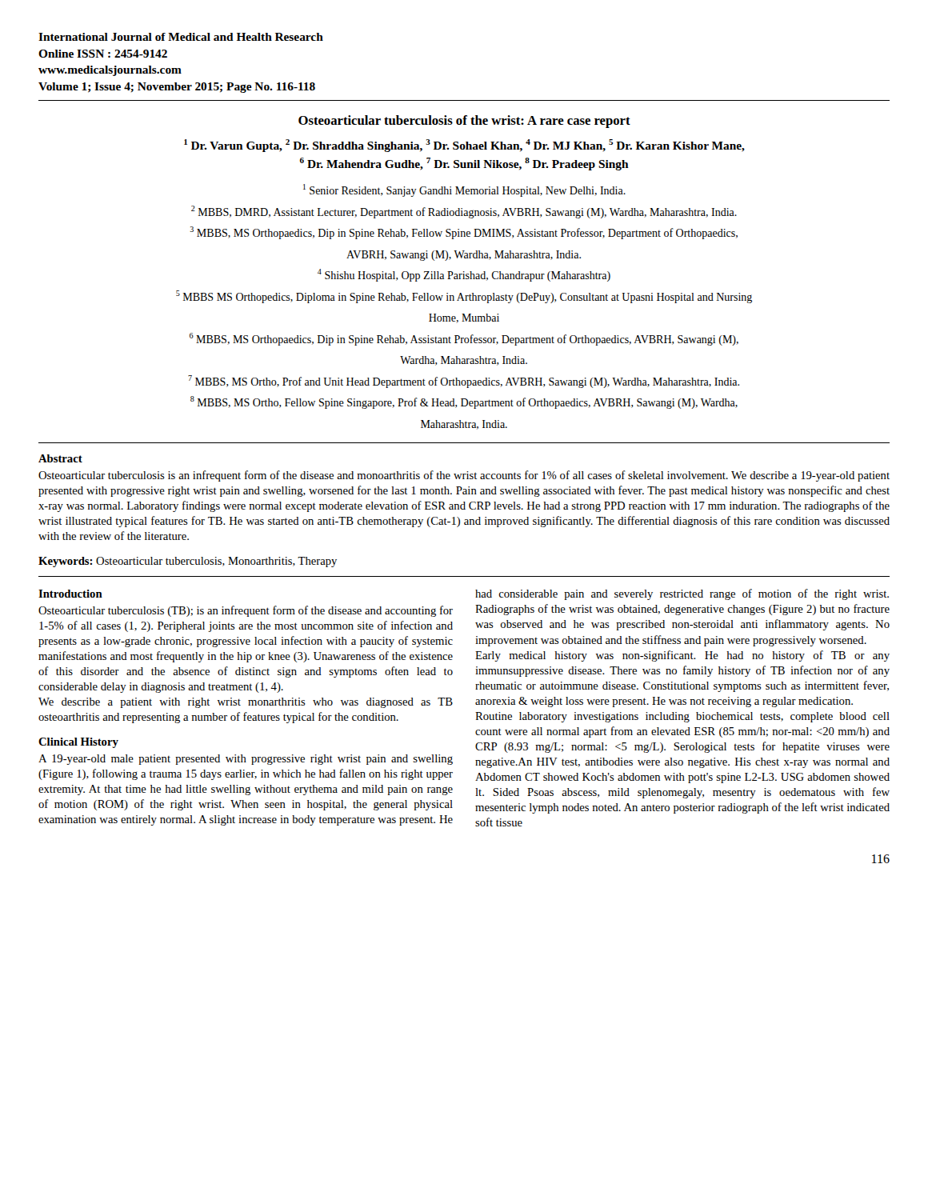International Journal of Medical and Health Research
Online ISSN : 2454-9142
www.medicalsjournals.com
Volume 1; Issue 4; November 2015; Page No. 116-118
Osteoarticular tuberculosis of the wrist: A rare case report
1 Dr. Varun Gupta, 2 Dr. Shraddha Singhania, 3 Dr. Sohael Khan, 4 Dr. MJ Khan, 5 Dr. Karan Kishor Mane,
6 Dr. Mahendra Gudhe, 7 Dr. Sunil Nikose, 8 Dr. Pradeep Singh
1 Senior Resident, Sanjay Gandhi Memorial Hospital, New Delhi, India.
2 MBBS, DMRD, Assistant Lecturer, Department of Radiodiagnosis, AVBRH, Sawangi (M), Wardha, Maharashtra, India.
3 MBBS, MS Orthopaedics, Dip in Spine Rehab, Fellow Spine DMIMS, Assistant Professor, Department of Orthopaedics,
AVBRH, Sawangi (M), Wardha, Maharashtra, India.
4 Shishu Hospital, Opp Zilla Parishad, Chandrapur (Maharashtra)
5 MBBS MS Orthopedics, Diploma in Spine Rehab, Fellow in Arthroplasty (DePuy), Consultant at Upasni Hospital and Nursing
Home, Mumbai
6 MBBS, MS Orthopaedics, Dip in Spine Rehab, Assistant Professor, Department of Orthopaedics, AVBRH, Sawangi (M),
Wardha, Maharashtra, India.
7 MBBS, MS Ortho, Prof and Unit Head Department of Orthopaedics, AVBRH, Sawangi (M), Wardha, Maharashtra, India.
8 MBBS, MS Ortho, Fellow Spine Singapore, Prof & Head, Department of Orthopaedics, AVBRH, Sawangi (M), Wardha,
Maharashtra, India.
Abstract
Osteoarticular tuberculosis is an infrequent form of the disease and monoarthritis of the wrist accounts for 1% of all cases of skeletal involvement. We describe a 19-year-old patient presented with progressive right wrist pain and swelling, worsened for the last 1 month. Pain and swelling associated with fever. The past medical history was nonspecific and chest x-ray was normal. Laboratory findings were normal except moderate elevation of ESR and CRP levels. He had a strong PPD reaction with 17 mm induration. The radiographs of the wrist illustrated typical features for TB. He was started on anti-TB chemotherapy (Cat-1) and improved significantly. The differential diagnosis of this rare condition was discussed with the review of the literature.
Keywords: Osteoarticular tuberculosis, Monoarthritis, Therapy
Introduction
Osteoarticular tuberculosis (TB); is an infrequent form of the disease and accounting for 1-5% of all cases (1, 2). Peripheral joints are the most uncommon site of infection and presents as a low-grade chronic, progressive local infection with a paucity of systemic manifestations and most frequently in the hip or knee (3). Unawareness of the existence of this disorder and the absence of distinct sign and symptoms often lead to considerable delay in diagnosis and treatment (1, 4).
We describe a patient with right wrist monarthritis who was diagnosed as TB osteoarthritis and representing a number of features typical for the condition.
Clinical History
A 19-year-old male patient presented with progressive right wrist pain and swelling (Figure 1), following a trauma 15 days earlier, in which he had fallen on his right upper extremity. At that time he had little swelling without erythema and mild pain on range of motion (ROM) of the right wrist. When seen in hospital, the general physical examination was entirely normal. A slight increase in body temperature was present. He had considerable pain and severely restricted range of motion of the right wrist. Radiographs of the wrist was obtained, degenerative changes (Figure 2) but no fracture was observed and he was prescribed non-steroidal anti inflammatory agents. No improvement was obtained and the stiffness and pain were progressively worsened.
Early medical history was non-significant. He had no history of TB or any immunsuppressive disease. There was no family history of TB infection nor of any rheumatic or autoimmune disease. Constitutional symptoms such as intermittent fever, anorexia & weight loss were present. He was not receiving a regular medication.
Routine laboratory investigations including biochemical tests, complete blood cell count were all normal apart from an elevated ESR (85 mm/h; nor-mal: <20 mm/h) and CRP (8.93 mg/L; normal: <5 mg/L). Serological tests for hepatite viruses were negative.An HIV test, antibodies were also negative. His chest x-ray was normal and Abdomen CT showed Koch's abdomen with pott's spine L2-L3. USG abdomen showed lt. Sided Psoas abscess, mild splenomegaly, mesentry is oedematous with few mesenteric lymph nodes noted. An antero posterior radiograph of the left wrist indicated soft tissue
116